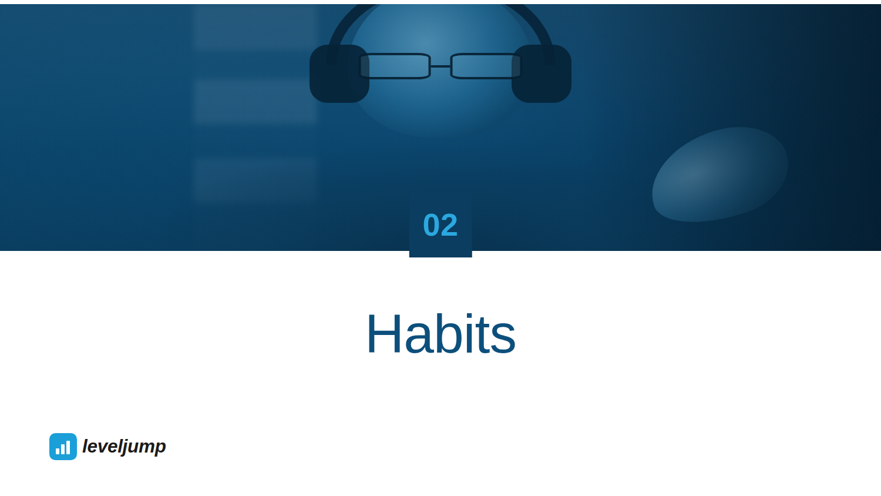02
Habits
leveljump